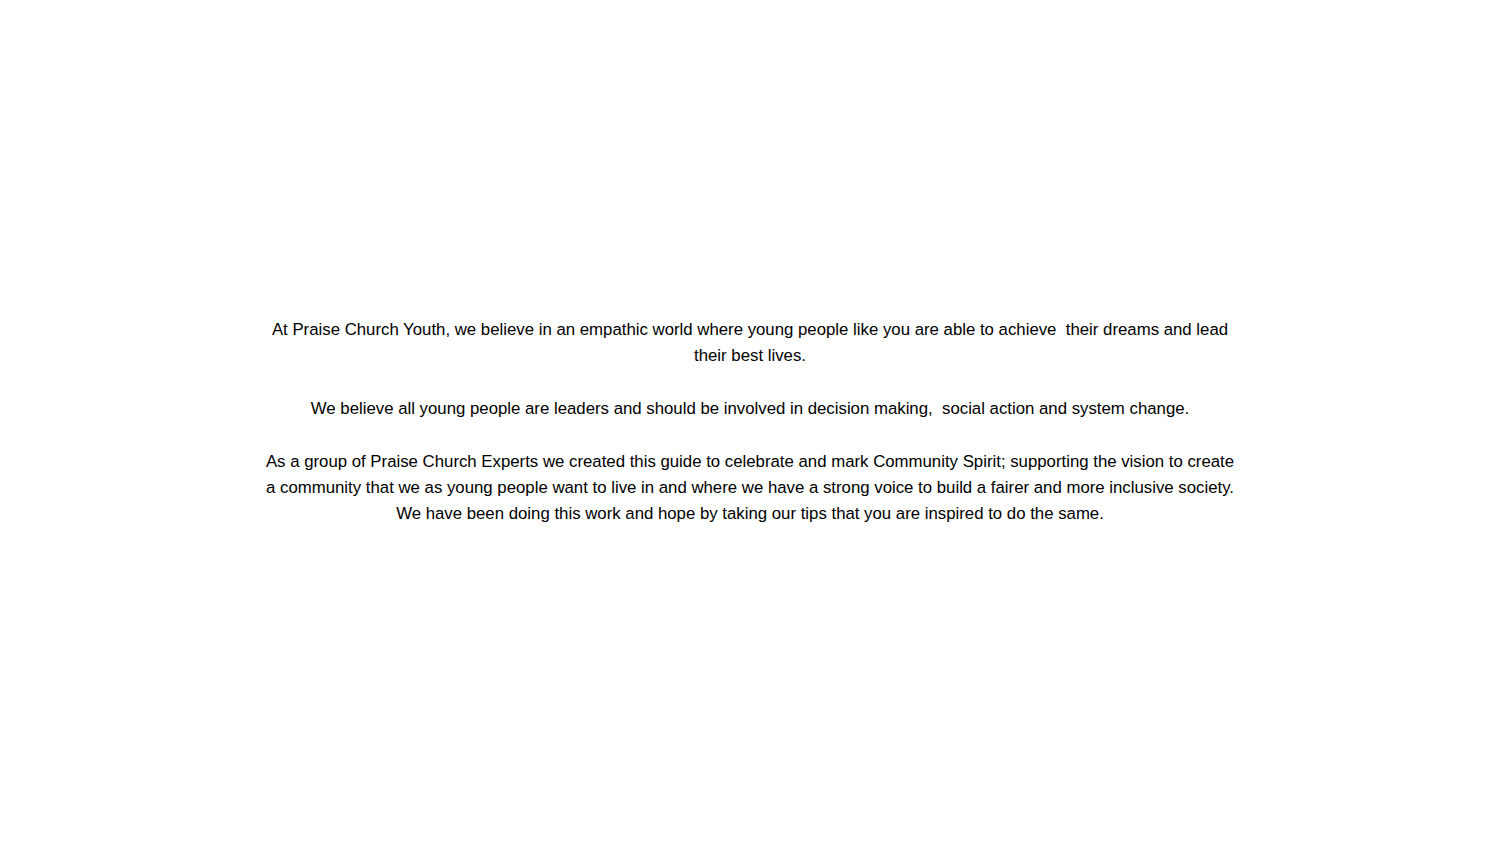At Praise Church Youth, we believe in an empathic world where young people like you are able to achieve their dreams and lead their best lives.
We believe all young people are leaders and should be involved in decision making, social action and system change.
As a group of Praise Church Experts we created this guide to celebrate and mark Community Spirit; supporting the vision to create a community that we as young people want to live in and where we have a strong voice to build a fairer and more inclusive society. We have been doing this work and hope by taking our tips that you are inspired to do the same.